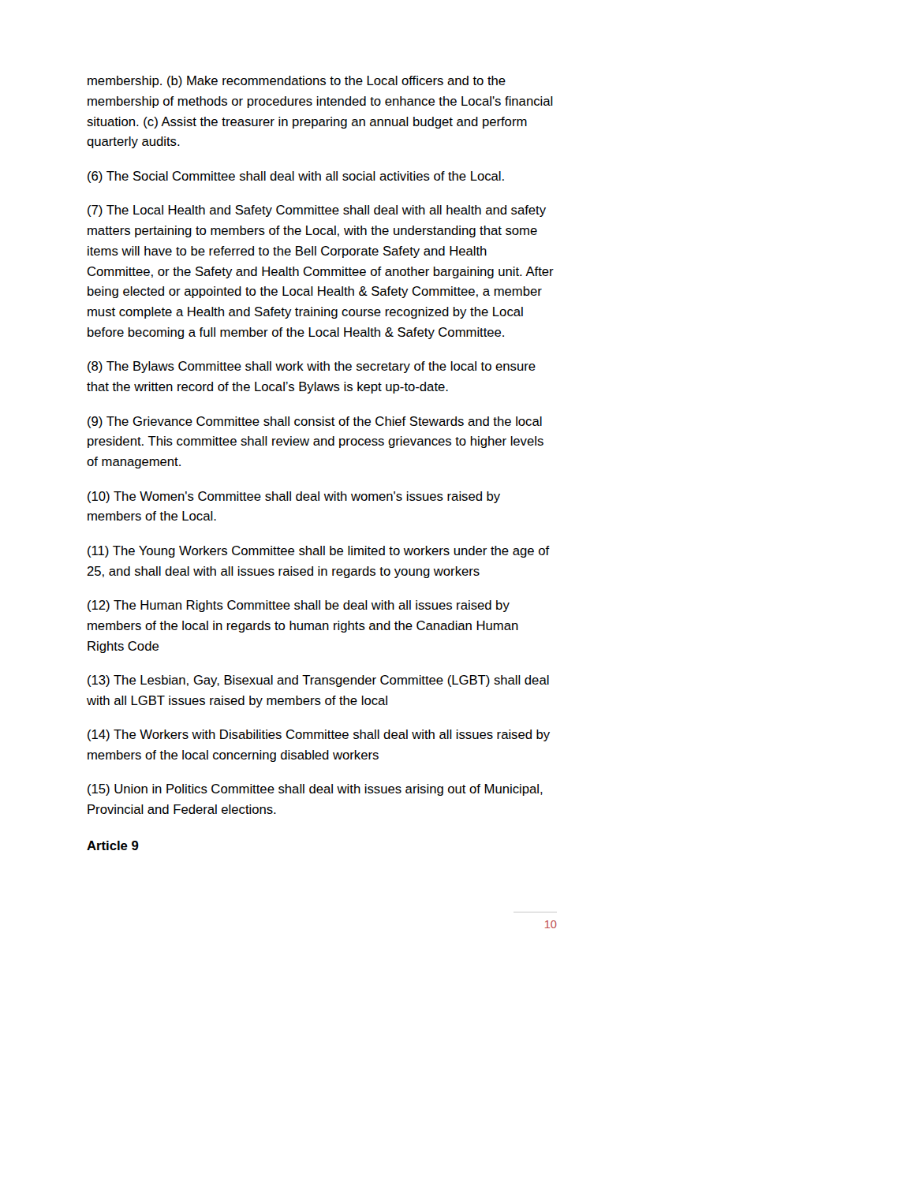membership. (b) Make recommendations to the Local officers and to the membership of methods or procedures intended to enhance the Local's financial situation. (c) Assist the treasurer in preparing an annual budget and perform quarterly audits.
(6) The Social Committee shall deal with all social activities of the Local.
(7) The Local Health and Safety Committee shall deal with all health and safety matters pertaining to members of the Local, with the understanding that some items will have to be referred to the Bell Corporate Safety and Health Committee, or the Safety and Health Committee of another bargaining unit. After being elected or appointed to the Local Health & Safety Committee, a member must complete a Health and Safety training course recognized by the Local before becoming a full member of the Local Health & Safety Committee.
(8) The Bylaws Committee shall work with the secretary of the local to ensure that the written record of the Local’s Bylaws is kept up-to-date.
(9) The Grievance Committee shall consist of the Chief Stewards and the local president. This committee shall review and process grievances to higher levels of management.
(10) The Women's Committee shall deal with women's issues raised by members of the Local.
(11) The Young Workers Committee shall be limited to workers under the age of 25, and shall deal with all issues raised in regards to young workers
(12) The Human Rights Committee shall be deal with all issues raised by members of the local in regards to human rights and the Canadian Human Rights Code
(13) The Lesbian, Gay, Bisexual and Transgender Committee (LGBT) shall deal with all LGBT issues raised by members of the local
(14) The Workers with Disabilities Committee shall deal with all issues raised by members of the local concerning disabled workers
(15) Union in Politics Committee shall deal with issues arising out of Municipal, Provincial and Federal elections.
Article 9
10